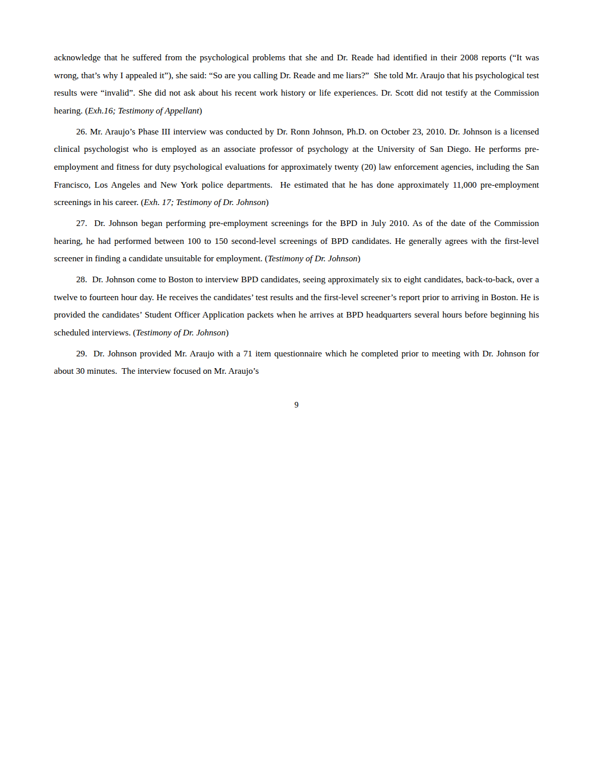acknowledge that he suffered from the psychological problems that she and Dr. Reade had identified in their 2008 reports (“It was wrong, that’s why I appealed it”), she said: “So are you calling Dr. Reade and me liars?” She told Mr. Araujo that his psychological test results were “invalid”. She did not ask about his recent work history or life experiences. Dr. Scott did not testify at the Commission hearing. (Exh.16; Testimony of Appellant)
26. Mr. Araujo’s Phase III interview was conducted by Dr. Ronn Johnson, Ph.D. on October 23, 2010. Dr. Johnson is a licensed clinical psychologist who is employed as an associate professor of psychology at the University of San Diego. He performs pre-employment and fitness for duty psychological evaluations for approximately twenty (20) law enforcement agencies, including the San Francisco, Los Angeles and New York police departments. He estimated that he has done approximately 11,000 pre-employment screenings in his career. (Exh. 17; Testimony of Dr. Johnson)
27. Dr. Johnson began performing pre-employment screenings for the BPD in July 2010. As of the date of the Commission hearing, he had performed between 100 to 150 second-level screenings of BPD candidates. He generally agrees with the first-level screener in finding a candidate unsuitable for employment. (Testimony of Dr. Johnson)
28. Dr. Johnson come to Boston to interview BPD candidates, seeing approximately six to eight candidates, back-to-back, over a twelve to fourteen hour day. He receives the candidates’ test results and the first-level screener’s report prior to arriving in Boston. He is provided the candidates’ Student Officer Application packets when he arrives at BPD headquarters several hours before beginning his scheduled interviews. (Testimony of Dr. Johnson)
29. Dr. Johnson provided Mr. Araujo with a 71 item questionnaire which he completed prior to meeting with Dr. Johnson for about 30 minutes. The interview focused on Mr. Araujo’s
9